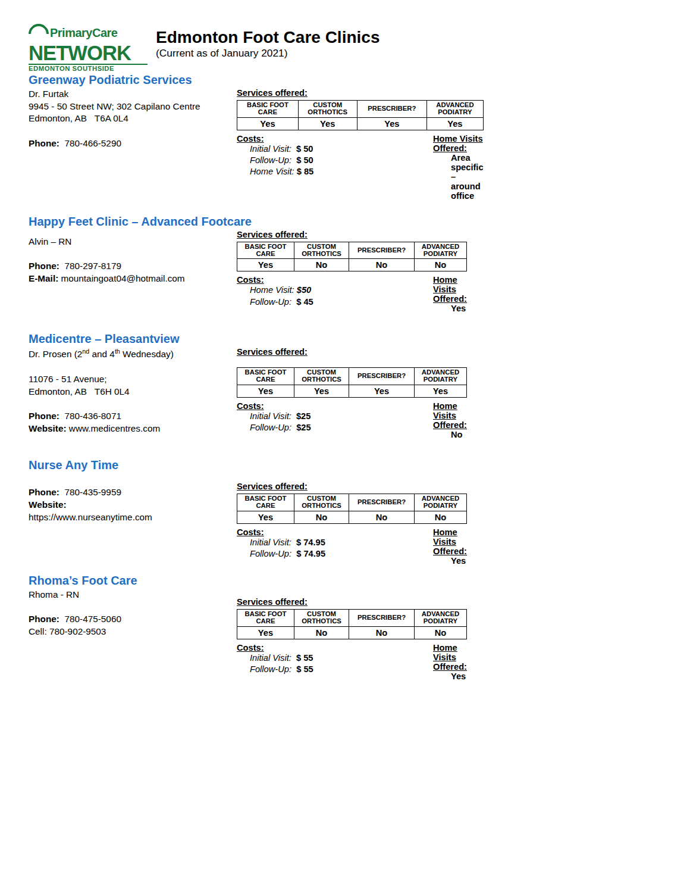PrimaryCare
NETWORK
EDMONTON SOUTHSIDE
Edmonton Foot Care Clinics
(Current as of January 2021)
Greenway Podiatric Services
Dr. Furtak
9945 - 50 Street NW; 302 Capilano Centre
Edmonton, AB T6A 0L4
Phone: 780-466-5290
Services offered:
| BASIC FOOT CARE | CUSTOM ORTHOTICS | PRESCRIBER? | ADVANCED PODIATRY |
| --- | --- | --- | --- |
| Yes | Yes | Yes | Yes |
Costs:
Initial Visit: $ 50
Follow-Up: $ 50
Home Visit: $ 85
Home Visits Offered:
Area specific – around office
Happy Feet Clinic – Advanced Footcare
Alvin – RN
Phone: 780-297-8179
E-Mail: mountaingoat04@hotmail.com
Services offered:
| BASIC FOOT CARE | CUSTOM ORTHOTICS | PRESCRIBER? | ADVANCED PODIATRY |
| --- | --- | --- | --- |
| Yes | No | No | No |
Costs:
Home Visit: $50
Follow-Up: $ 45
Home Visits Offered:
Yes
Medicentre – Pleasantview
Dr. Prosen (2nd and 4th Wednesday)
11076 - 51 Avenue;
Edmonton, AB T6H 0L4
Phone: 780-436-8071
Website: www.medicentres.com
Services offered:
| BASIC FOOT CARE | CUSTOM ORTHOTICS | PRESCRIBER? | ADVANCED PODIATRY |
| --- | --- | --- | --- |
| Yes | Yes | Yes | Yes |
Costs:
Initial Visit: $25
Follow-Up: $25
Home Visits Offered:
No
Nurse Any Time
Phone: 780-435-9959
Website:
https://www.nurseanytime.com
Services offered:
| BASIC FOOT CARE | CUSTOM ORTHOTICS | PRESCRIBER? | ADVANCED PODIATRY |
| --- | --- | --- | --- |
| Yes | No | No | No |
Costs:
Initial Visit: $ 74.95
Follow-Up: $ 74.95
Home Visits Offered:
Yes
Rhoma’s Foot Care
Rhoma - RN
Phone: 780-475-5060
Cell: 780-902-9503
Services offered:
| BASIC FOOT CARE | CUSTOM ORTHOTICS | PRESCRIBER? | ADVANCED PODIATRY |
| --- | --- | --- | --- |
| Yes | No | No | No |
Costs:
Initial Visit: $ 55
Follow-Up: $ 55
Home Visits Offered:
Yes